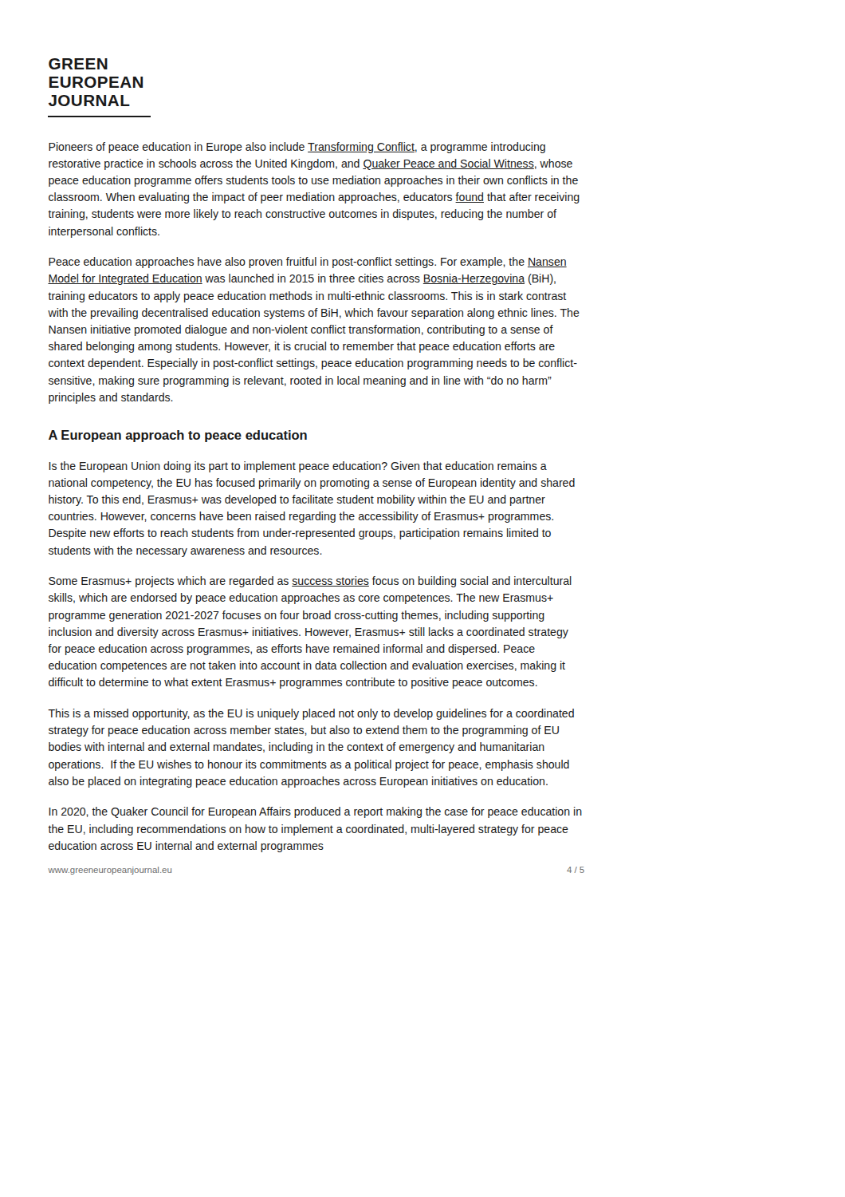GREEN EUROPEAN JOURNAL
Pioneers of peace education in Europe also include Transforming Conflict, a programme introducing restorative practice in schools across the United Kingdom, and Quaker Peace and Social Witness, whose peace education programme offers students tools to use mediation approaches in their own conflicts in the classroom. When evaluating the impact of peer mediation approaches, educators found that after receiving training, students were more likely to reach constructive outcomes in disputes, reducing the number of interpersonal conflicts.
Peace education approaches have also proven fruitful in post-conflict settings. For example, the Nansen Model for Integrated Education was launched in 2015 in three cities across Bosnia-Herzegovina (BiH), training educators to apply peace education methods in multi-ethnic classrooms. This is in stark contrast with the prevailing decentralised education systems of BiH, which favour separation along ethnic lines. The Nansen initiative promoted dialogue and non-violent conflict transformation, contributing to a sense of shared belonging among students. However, it is crucial to remember that peace education efforts are context dependent. Especially in post-conflict settings, peace education programming needs to be conflict-sensitive, making sure programming is relevant, rooted in local meaning and in line with “do no harm” principles and standards.
A European approach to peace education
Is the European Union doing its part to implement peace education? Given that education remains a national competency, the EU has focused primarily on promoting a sense of European identity and shared history. To this end, Erasmus+ was developed to facilitate student mobility within the EU and partner countries. However, concerns have been raised regarding the accessibility of Erasmus+ programmes. Despite new efforts to reach students from under-represented groups, participation remains limited to students with the necessary awareness and resources.
Some Erasmus+ projects which are regarded as success stories focus on building social and intercultural skills, which are endorsed by peace education approaches as core competences. The new Erasmus+ programme generation 2021-2027 focuses on four broad cross-cutting themes, including supporting inclusion and diversity across Erasmus+ initiatives. However, Erasmus+ still lacks a coordinated strategy for peace education across programmes, as efforts have remained informal and dispersed. Peace education competences are not taken into account in data collection and evaluation exercises, making it difficult to determine to what extent Erasmus+ programmes contribute to positive peace outcomes.
This is a missed opportunity, as the EU is uniquely placed not only to develop guidelines for a coordinated strategy for peace education across member states, but also to extend them to the programming of EU bodies with internal and external mandates, including in the context of emergency and humanitarian operations. If the EU wishes to honour its commitments as a political project for peace, emphasis should also be placed on integrating peace education approaches across European initiatives on education.
In 2020, the Quaker Council for European Affairs produced a report making the case for peace education in the EU, including recommendations on how to implement a coordinated, multi-layered strategy for peace education across EU internal and external programmes
www.greeneuropeanjournal.eu 4 / 5